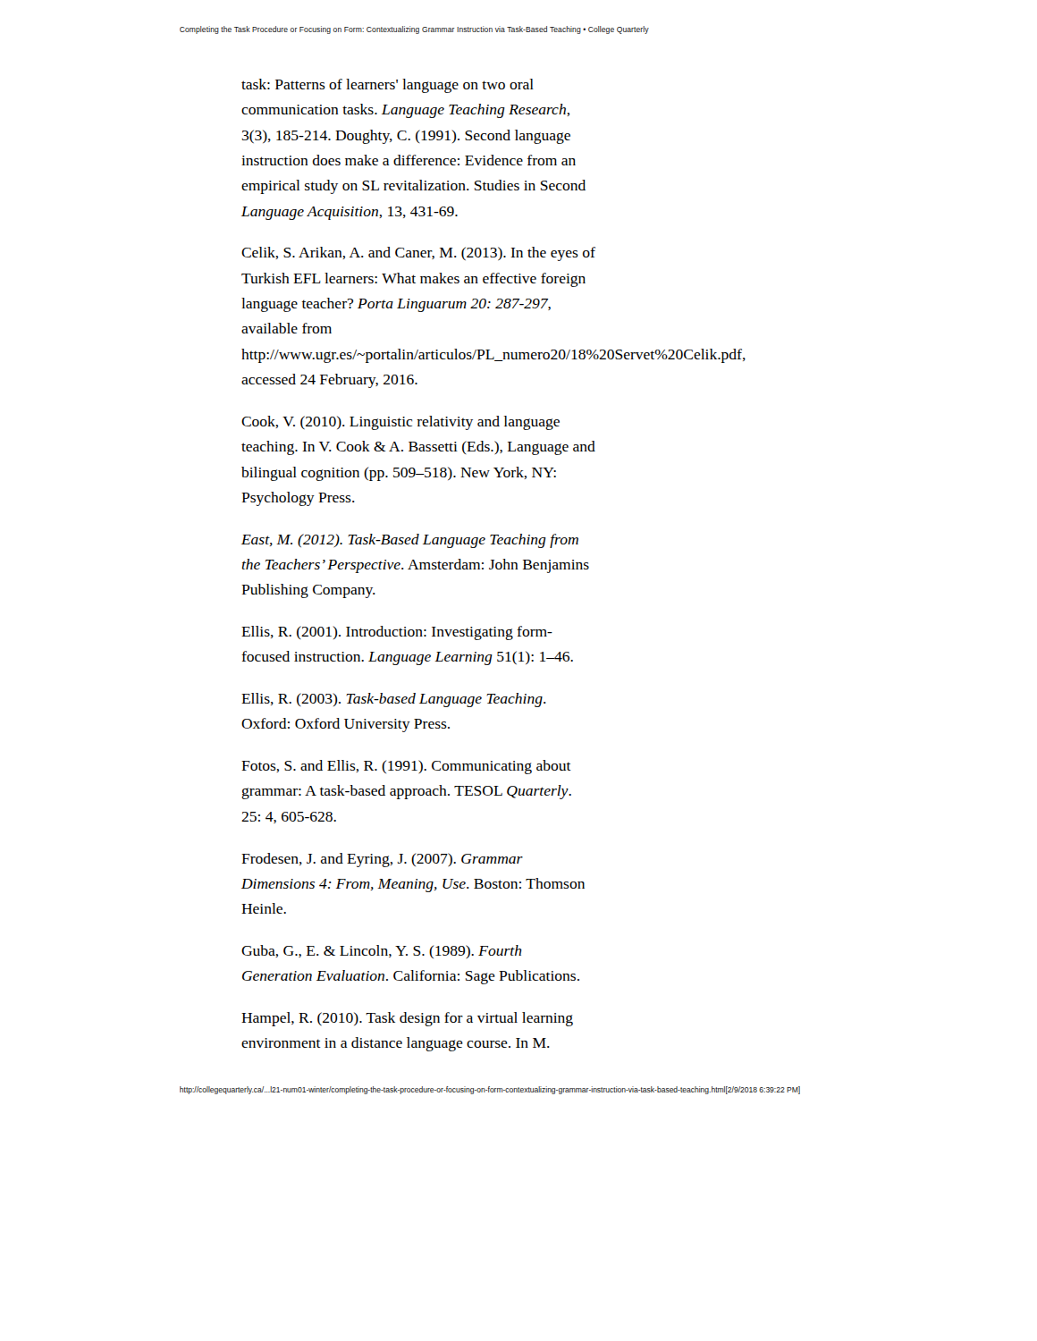Completing the Task Procedure or Focusing on Form: Contextualizing Grammar Instruction via Task-Based Teaching • College Quarterly
task: Patterns of learners' language on two oral communication tasks. Language Teaching Research, 3(3), 185-214. Doughty, C. (1991). Second language instruction does make a difference: Evidence from an empirical study on SL revitalization. Studies in Second Language Acquisition, 13, 431-69.
Celik, S. Arikan, A. and Caner, M. (2013). In the eyes of Turkish EFL learners: What makes an effective foreign language teacher? Porta Linguarum 20: 287-297, available from http://www.ugr.es/~portalin/articulos/PL_numero20/18%20Servet%20Celik.pdf, accessed 24 February, 2016.
Cook, V. (2010). Linguistic relativity and language teaching. In V. Cook & A. Bassetti (Eds.), Language and bilingual cognition (pp. 509–518). New York, NY: Psychology Press.
East, M. (2012). Task-Based Language Teaching from the Teachers’ Perspective. Amsterdam: John Benjamins Publishing Company.
Ellis, R. (2001). Introduction: Investigating form-focused instruction. Language Learning 51(1): 1–46.
Ellis, R. (2003). Task-based Language Teaching. Oxford: Oxford University Press.
Fotos, S. and Ellis, R. (1991). Communicating about grammar: A task-based approach. TESOL Quarterly. 25: 4, 605-628.
Frodesen, J. and Eyring, J. (2007). Grammar Dimensions 4: From, Meaning, Use. Boston: Thomson Heinle.
Guba, G., E. & Lincoln, Y. S. (1989). Fourth Generation Evaluation. California: Sage Publications.
Hampel, R. (2010). Task design for a virtual learning environment in a distance language course. In M.
http://collegequarterly.ca/...l21-num01-winter/completing-the-task-procedure-or-focusing-on-form-contextualizing-grammar-instruction-via-task-based-teaching.html[2/9/2018 6:39:22 PM]